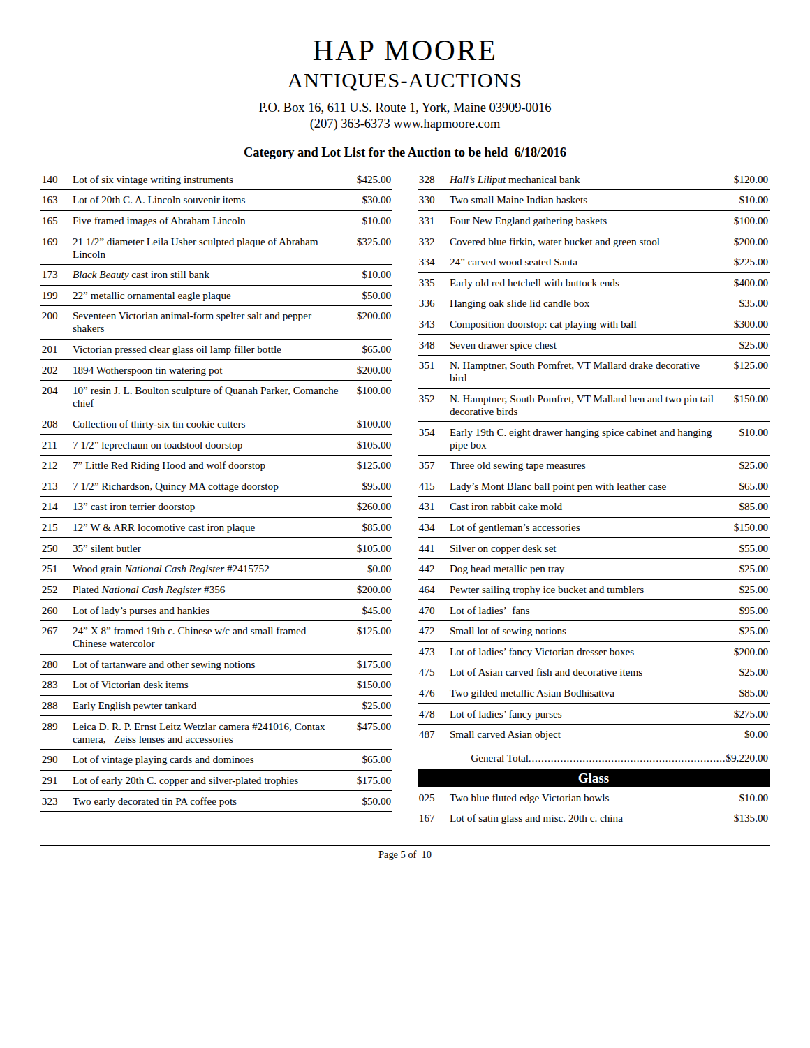HAP MOORE
ANTIQUES-AUCTIONS
P.O. Box 16, 611 U.S. Route 1, York, Maine 03909-0016
(207) 363-6373 www.hapmoore.com
Category and Lot List for the Auction to be held 6/18/2016
| 140 | Lot of six vintage writing instruments | $425.00 |
| 163 | Lot of 20th C. A. Lincoln souvenir items | $30.00 |
| 165 | Five framed images of Abraham Lincoln | $10.00 |
| 169 | 21 1/2” diameter Leila Usher sculpted plaque of Abraham Lincoln | $325.00 |
| 173 | Black Beauty cast iron still bank | $10.00 |
| 199 | 22” metallic ornamental eagle plaque | $50.00 |
| 200 | Seventeen Victorian animal-form spelter salt and pepper shakers | $200.00 |
| 201 | Victorian pressed clear glass oil lamp filler bottle | $65.00 |
| 202 | 1894 Wotherspoon tin watering pot | $200.00 |
| 204 | 10” resin J. L. Boulton sculpture of Quanah Parker, Comanche chief | $100.00 |
| 208 | Collection of thirty-six tin cookie cutters | $100.00 |
| 211 | 7 1/2” leprechaun on toadstool doorstop | $105.00 |
| 212 | 7” Little Red Riding Hood and wolf doorstop | $125.00 |
| 213 | 7 1/2” Richardson, Quincy MA cottage doorstop | $95.00 |
| 214 | 13” cast iron terrier doorstop | $260.00 |
| 215 | 12” W & ARR locomotive cast iron plaque | $85.00 |
| 250 | 35” silent butler | $105.00 |
| 251 | Wood grain National Cash Register #2415752 | $0.00 |
| 252 | Plated National Cash Register #356 | $200.00 |
| 260 | Lot of lady’s purses and hankies | $45.00 |
| 267 | 24” X 8” framed 19th c. Chinese w/c and small framed Chinese watercolor | $125.00 |
| 280 | Lot of tartanware and other sewing notions | $175.00 |
| 283 | Lot of Victorian desk items | $150.00 |
| 288 | Early English pewter tankard | $25.00 |
| 289 | Leica D. R. P. Ernst Leitz Wetzlar camera #241016, Contax camera, Zeiss lenses and accessories | $475.00 |
| 290 | Lot of vintage playing cards and dominoes | $65.00 |
| 291 | Lot of early 20th C. copper and silver-plated trophies | $175.00 |
| 323 | Two early decorated tin PA coffee pots | $50.00 |
| 328 | Hall’s Liliput mechanical bank | $120.00 |
| 330 | Two small Maine Indian baskets | $10.00 |
| 331 | Four New England gathering baskets | $100.00 |
| 332 | Covered blue firkin, water bucket and green stool | $200.00 |
| 334 | 24” carved wood seated Santa | $225.00 |
| 335 | Early old red hetchell with buttock ends | $400.00 |
| 336 | Hanging oak slide lid candle box | $35.00 |
| 343 | Composition doorstop: cat playing with ball | $300.00 |
| 348 | Seven drawer spice chest | $25.00 |
| 351 | N. Hamptner, South Pomfret, VT Mallard drake decorative bird | $125.00 |
| 352 | N. Hamptner, South Pomfret, VT Mallard hen and two pin tail decorative birds | $150.00 |
| 354 | Early 19th C. eight drawer hanging spice cabinet and hanging pipe box | $10.00 |
| 357 | Three old sewing tape measures | $25.00 |
| 415 | Lady’s Mont Blanc ball point pen with leather case | $65.00 |
| 431 | Cast iron rabbit cake mold | $85.00 |
| 434 | Lot of gentleman’s accessories | $150.00 |
| 441 | Silver on copper desk set | $55.00 |
| 442 | Dog head metallic pen tray | $25.00 |
| 464 | Pewter sailing trophy ice bucket and tumblers | $25.00 |
| 470 | Lot of ladies’ fans | $95.00 |
| 472 | Small lot of sewing notions | $25.00 |
| 473 | Lot of ladies’ fancy Victorian dresser boxes | $200.00 |
| 475 | Lot of Asian carved fish and decorative items | $25.00 |
| 476 | Two gilded metallic Asian Bodhisattva | $85.00 |
| 478 | Lot of ladies’ fancy purses | $275.00 |
| 487 | Small carved Asian object | $0.00 |
| | General Total .............................................................. $9,220.00 |
| Glass |
| 025 | Two blue fluted edge Victorian bowls | $10.00 |
| 167 | Lot of satin glass and misc. 20th c. china | $135.00 |
Page 5 of 10